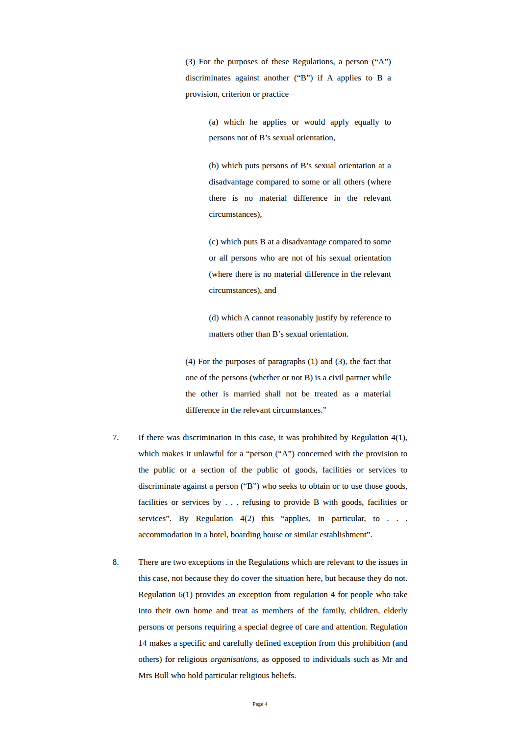(3) For the purposes of these Regulations, a person (“A”) discriminates against another (“B”) if A applies to B a provision, criterion or practice –
(a) which he applies or would apply equally to persons not of B’s sexual orientation,
(b) which puts persons of B’s sexual orientation at a disadvantage compared to some or all others (where there is no material difference in the relevant circumstances),
(c) which puts B at a disadvantage compared to some or all persons who are not of his sexual orientation (where there is no material difference in the relevant circumstances), and
(d) which A cannot reasonably justify by reference to matters other than B’s sexual orientation.
(4) For the purposes of paragraphs (1) and (3), the fact that one of the persons (whether or not B) is a civil partner while the other is married shall not be treated as a material difference in the relevant circumstances.”
7. If there was discrimination in this case, it was prohibited by Regulation 4(1), which makes it unlawful for a “person (“A”) concerned with the provision to the public or a section of the public of goods, facilities or services to discriminate against a person (“B”) who seeks to obtain or to use those goods, facilities or services by . . . refusing to provide B with goods, facilities or services”. By Regulation 4(2) this “applies, in particular, to . . . accommodation in a hotel, boarding house or similar establishment”.
8. There are two exceptions in the Regulations which are relevant to the issues in this case, not because they do cover the situation here, but because they do not. Regulation 6(1) provides an exception from regulation 4 for people who take into their own home and treat as members of the family, children, elderly persons or persons requiring a special degree of care and attention. Regulation 14 makes a specific and carefully defined exception from this prohibition (and others) for religious organisations, as opposed to individuals such as Mr and Mrs Bull who hold particular religious beliefs.
Page 4